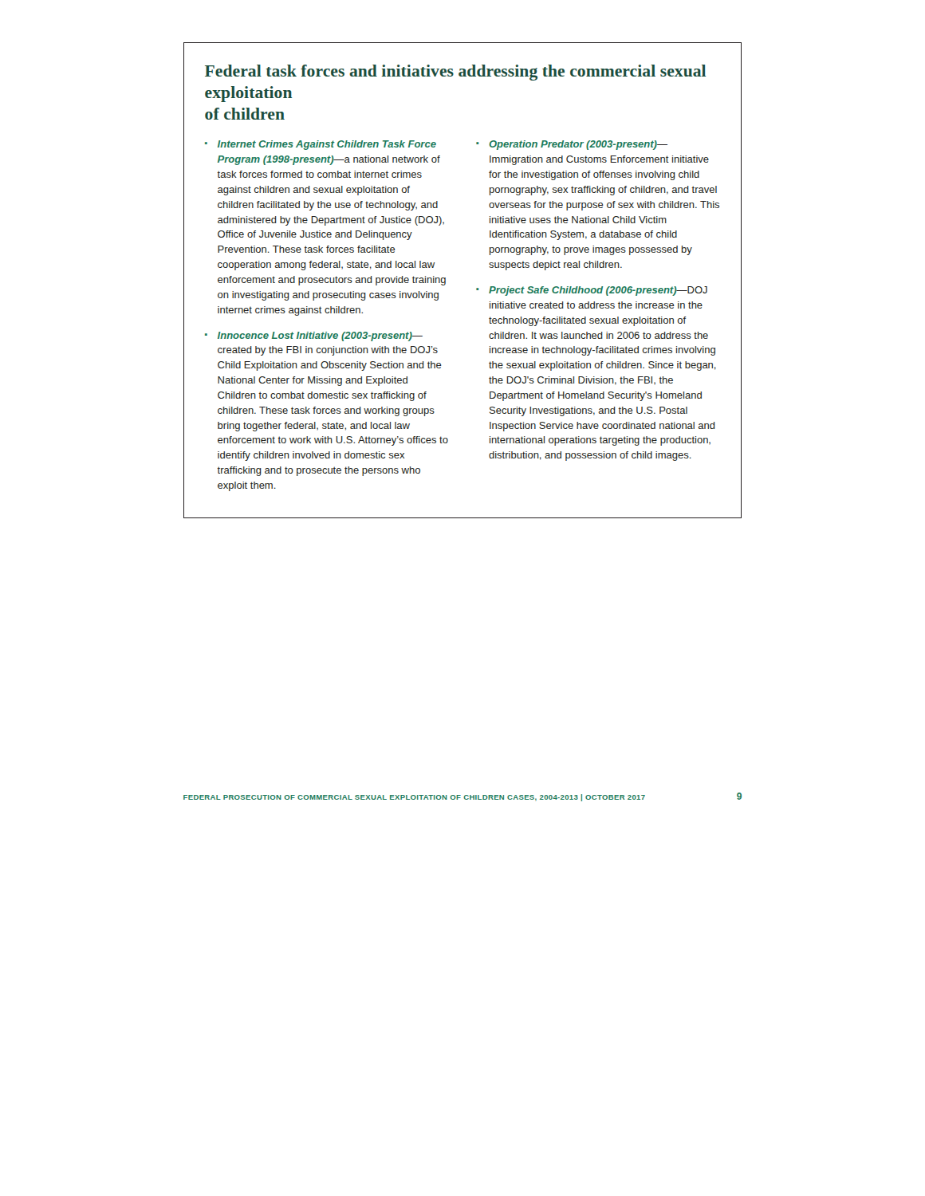Federal task forces and initiatives addressing the commercial sexual exploitation
of children
Internet Crimes Against Children Task Force Program (1998-present)—a national network of task forces formed to combat internet crimes against children and sexual exploitation of children facilitated by the use of technology, and administered by the Department of Justice (DOJ), Office of Juvenile Justice and Delinquency Prevention. These task forces facilitate cooperation among federal, state, and local law enforcement and prosecutors and provide training on investigating and prosecuting cases involving internet crimes against children.
Innocence Lost Initiative (2003-present)—created by the FBI in conjunction with the DOJ’s Child Exploitation and Obscenity Section and the National Center for Missing and Exploited Children to combat domestic sex trafficking of children. These task forces and working groups bring together federal, state, and local law enforcement to work with U.S. Attorney’s offices to identify children involved in domestic sex trafficking and to prosecute the persons who exploit them.
Operation Predator (2003-present)—Immigration and Customs Enforcement initiative for the investigation of offenses involving child pornography, sex trafficking of children, and travel overseas for the purpose of sex with children. This initiative uses the National Child Victim Identification System, a database of child pornography, to prove images possessed by suspects depict real children.
Project Safe Childhood (2006-present)—DOJ initiative created to address the increase in the technology-facilitated sexual exploitation of children. It was launched in 2006 to address the increase in technology-facilitated crimes involving the sexual exploitation of children. Since it began, the DOJ's Criminal Division, the FBI, the Department of Homeland Security's Homeland Security Investigations, and the U.S. Postal Inspection Service have coordinated national and international operations targeting the production, distribution, and possession of child images.
Federal Prosecution of Commercial Sexual Exploitation of Children Cases, 2004-2013 | October 2017 9